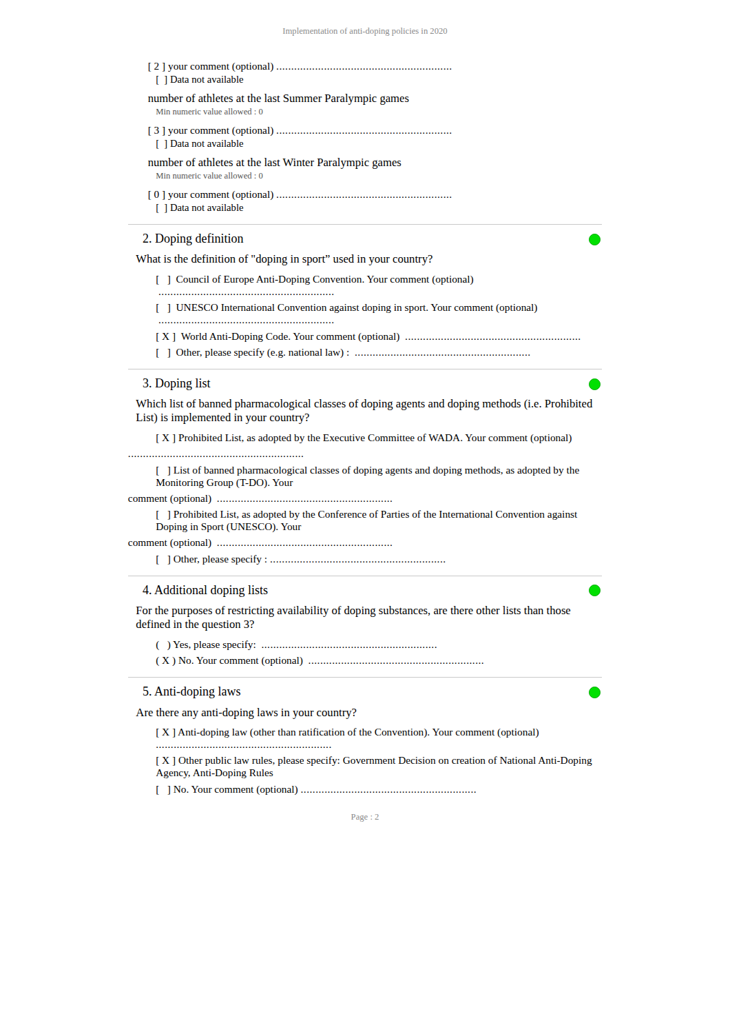Implementation of anti-doping policies in 2020
[ 2 ] your comment (optional) ...........................................................
[ ] Data not available
number of athletes at the last Summer Paralympic games
Min numeric value allowed : 0
[ 3 ] your comment (optional) ...........................................................
[ ] Data not available
number of athletes at the last Winter Paralympic games
Min numeric value allowed : 0
[ 0 ] your comment (optional) ...........................................................
[ ] Data not available
2. Doping definition
What is the definition of "doping in sport” used in your country?
[ ] Council of Europe Anti-Doping Convention. Your comment (optional) ...........................................................
[ ] UNESCO International Convention against doping in sport. Your comment (optional) ...........................................................
[ X ] World Anti-Doping Code. Your comment (optional) ...........................................................
[ ] Other, please specify (e.g. national law) : ...........................................................
3. Doping list
Which list of banned pharmacological classes of doping agents and doping methods (i.e. Prohibited List) is implemented in your country?
[ X ] Prohibited List, as adopted by the Executive Committee of WADA. Your comment (optional)
...........................................................
[ ] List of banned pharmacological classes of doping agents and doping methods, as adopted by the Monitoring Group (T-DO). Your
comment (optional) ...........................................................
[ ] Prohibited List, as adopted by the Conference of Parties of the International Convention against Doping in Sport (UNESCO). Your
comment (optional) ...........................................................
[ ] Other, please specify : ...........................................................
4. Additional doping lists
For the purposes of restricting availability of doping substances, are there other lists than those defined in the question 3?
( ) Yes, please specify: ...........................................................
( X ) No. Your comment (optional) ...........................................................
5. Anti-doping laws
Are there any anti-doping laws in your country?
[ X ] Anti-doping law (other than ratification of the Convention). Your comment (optional) ...........................................................
[ X ] Other public law rules, please specify: Government Decision on creation of National Anti-Doping Agency, Anti-Doping Rules
[ ] No. Your comment (optional) ...........................................................
Page : 2